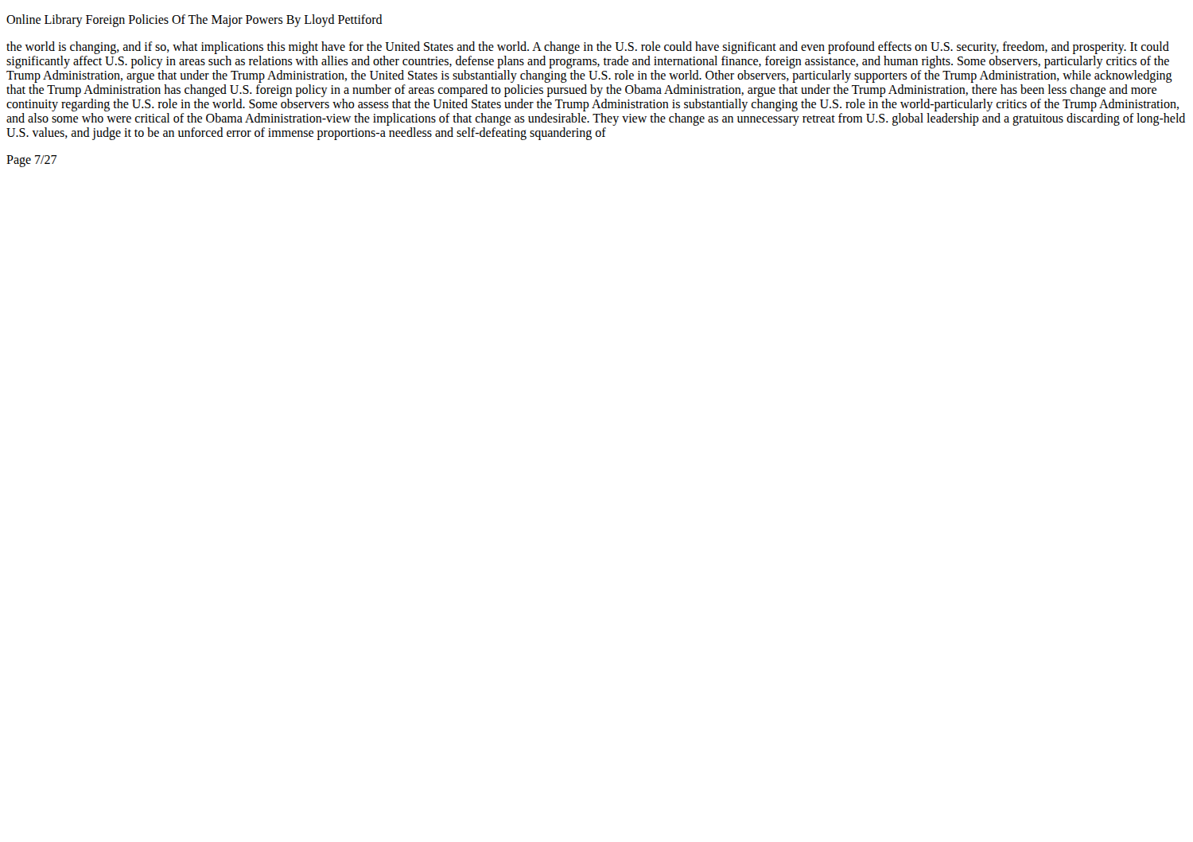Online Library Foreign Policies Of The Major Powers By Lloyd Pettiford
the world is changing, and if so, what implications this might have for the United States and the world. A change in the U.S. role could have significant and even profound effects on U.S. security, freedom, and prosperity. It could significantly affect U.S. policy in areas such as relations with allies and other countries, defense plans and programs, trade and international finance, foreign assistance, and human rights. Some observers, particularly critics of the Trump Administration, argue that under the Trump Administration, the United States is substantially changing the U.S. role in the world. Other observers, particularly supporters of the Trump Administration, while acknowledging that the Trump Administration has changed U.S. foreign policy in a number of areas compared to policies pursued by the Obama Administration, argue that under the Trump Administration, there has been less change and more continuity regarding the U.S. role in the world. Some observers who assess that the United States under the Trump Administration is substantially changing the U.S. role in the world-particularly critics of the Trump Administration, and also some who were critical of the Obama Administration-view the implications of that change as undesirable. They view the change as an unnecessary retreat from U.S. global leadership and a gratuitous discarding of long-held U.S. values, and judge it to be an unforced error of immense proportions-a needless and self-defeating squandering of
Page 7/27